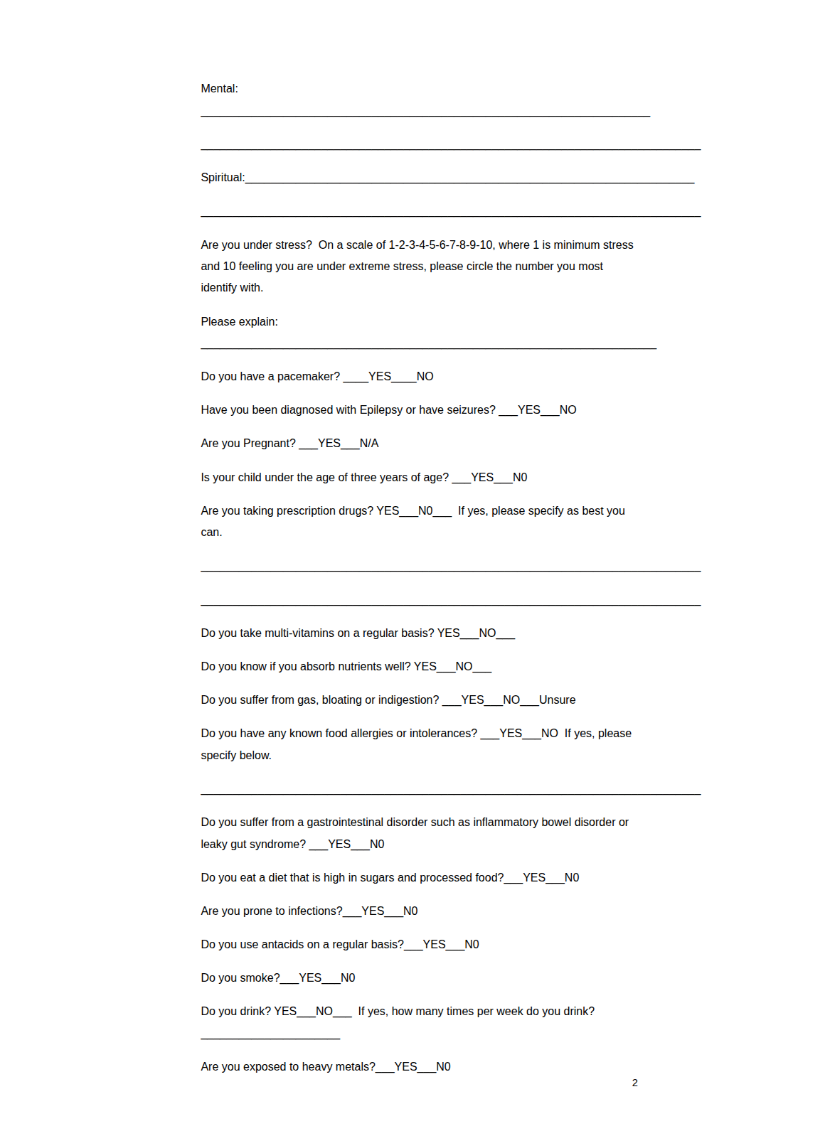Mental: _______________________________________________________________________
_______________________________________________________________________________
Spiritual:_______________________________________________________________________
_______________________________________________________________________________
Are you under stress? On a scale of 1-2-3-4-5-6-7-8-9-10, where 1 is minimum stress and 10 feeling you are under extreme stress, please circle the number you most identify with.
Please explain: ________________________________________________________________________
Do you have a pacemaker? ____YES____NO
Have you been diagnosed with Epilepsy or have seizures? ___YES___NO
Are you Pregnant? ___YES___N/A
Is your child under the age of three years of age? ___YES___N0
Are you taking prescription drugs? YES___N0___ If yes, please specify as best you can.
_______________________________________________________________________________
_______________________________________________________________________________
Do you take multi-vitamins on a regular basis? YES___NO___
Do you know if you absorb nutrients well? YES___NO___
Do you suffer from gas, bloating or indigestion? ___YES___NO___Unsure
Do you have any known food allergies or intolerances? ___YES___NO If yes, please specify below.
_______________________________________________________________________________
Do you suffer from a gastrointestinal disorder such as inflammatory bowel disorder or leaky gut syndrome? ___YES___N0
Do you eat a diet that is high in sugars and processed food?___YES___N0
Are you prone to infections?___YES___N0
Do you use antacids on a regular basis?___YES___N0
Do you smoke?___YES___N0
Do you drink? YES___NO___ If yes, how many times per week do you drink? ______________________
Are you exposed to heavy metals?___YES___N0
2